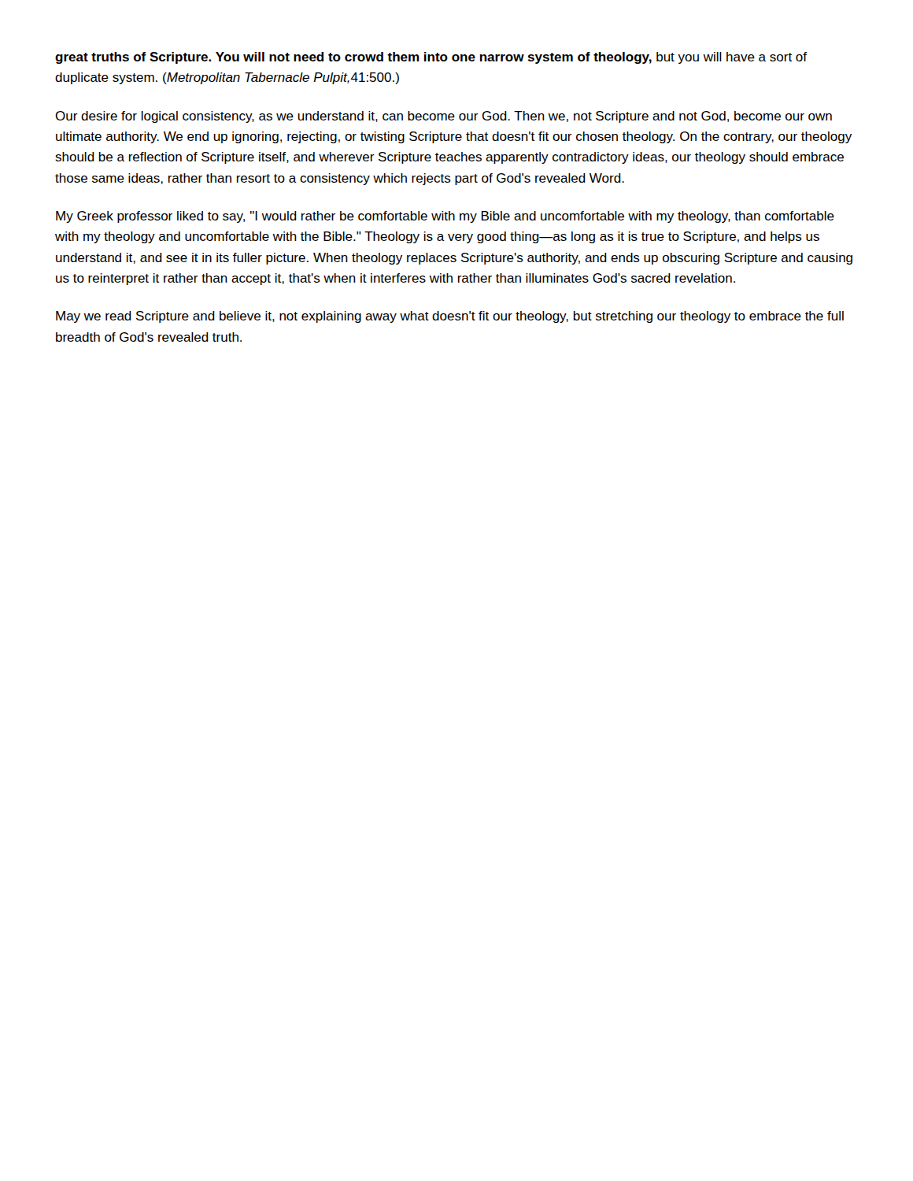great truths of Scripture. You will not need to crowd them into one narrow system of theology, but you will have a sort of duplicate system. (Metropolitan Tabernacle Pulpit, 41:500.)
Our desire for logical consistency, as we understand it, can become our God. Then we, not Scripture and not God, become our own ultimate authority. We end up ignoring, rejecting, or twisting Scripture that doesn't fit our chosen theology. On the contrary, our theology should be a reflection of Scripture itself, and wherever Scripture teaches apparently contradictory ideas, our theology should embrace those same ideas, rather than resort to a consistency which rejects part of God's revealed Word.
My Greek professor liked to say, "I would rather be comfortable with my Bible and uncomfortable with my theology, than comfortable with my theology and uncomfortable with the Bible." Theology is a very good thing—as long as it is true to Scripture, and helps us understand it, and see it in its fuller picture. When theology replaces Scripture's authority, and ends up obscuring Scripture and causing us to reinterpret it rather than accept it, that's when it interferes with rather than illuminates God's sacred revelation.
May we read Scripture and believe it, not explaining away what doesn't fit our theology, but stretching our theology to embrace the full breadth of God's revealed truth.